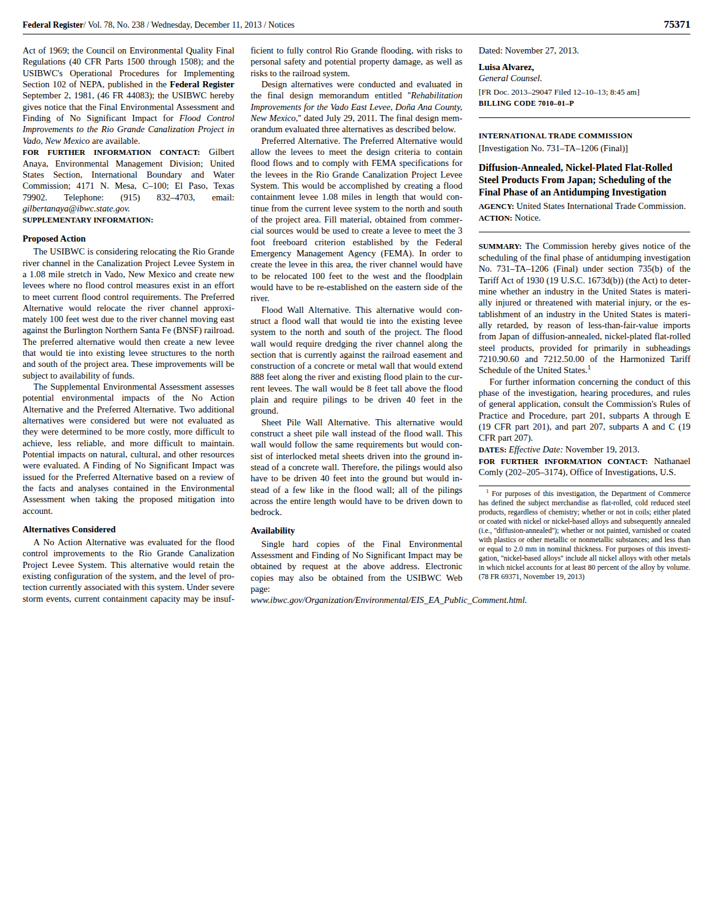Federal Register/ Vol. 78, No. 238 / Wednesday, December 11, 2013 / Notices
75371
Act of 1969; the Council on Environmental Quality Final Regulations (40 CFR Parts 1500 through 1508); and the USIBWC's Operational Procedures for Implementing Section 102 of NEPA, published in the Federal Register September 2, 1981, (46 FR 44083); the USIBWC hereby gives notice that the Final Environmental Assessment and Finding of No Significant Impact for Flood Control Improvements to the Rio Grande Canalization Project in Vado, New Mexico are available.
For Further Information Contact: Gilbert Anaya, Environmental Management Division; United States Section, International Boundary and Water Commission; 4171 N. Mesa, C–100; El Paso, Texas 79902. Telephone: (915) 832–4703, email: gilbertanaya@ibwc.state.gov.
Supplementary Information:
Proposed Action
The USIBWC is considering relocating the Rio Grande river channel in the Canalization Project Levee System in a 1.08 mile stretch in Vado, New Mexico and create new levees where no flood control measures exist in an effort to meet current flood control requirements. The Preferred Alternative would relocate the river channel approximately 100 feet west due to the river channel moving east against the Burlington Northern Santa Fe (BNSF) railroad. The preferred alternative would then create a new levee that would tie into existing levee structures to the north and south of the project area. These improvements will be subject to availability of funds.
The Supplemental Environmental Assessment assesses potential environmental impacts of the No Action Alternative and the Preferred Alternative. Two additional alternatives were considered but were not evaluated as they were determined to be more costly, more difficult to achieve, less reliable, and more difficult to maintain. Potential impacts on natural, cultural, and other resources were evaluated. A Finding of No Significant Impact was issued for the Preferred Alternative based on a review of the facts and analyses contained in the Environmental Assessment when taking the proposed mitigation into account.
Alternatives Considered
A No Action Alternative was evaluated for the flood control improvements to the Rio Grande Canalization Project Levee System. This alternative would retain the existing configuration of the system, and the level of protection currently associated with this system. Under severe storm events, current containment capacity may be insufficient to fully control Rio Grande flooding, with risks to personal safety and potential property damage, as well as risks to the railroad system.
Design alternatives were conducted and evaluated in the final design memorandum entitled ''Rehabilitation Improvements for the Vado East Levee, Doña Ana County, New Mexico,'' dated July 29, 2011. The final design memorandum evaluated three alternatives as described below.
Preferred Alternative. The Preferred Alternative would allow the levees to meet the design criteria to contain flood flows and to comply with FEMA specifications for the levees in the Rio Grande Canalization Project Levee System. This would be accomplished by creating a flood containment levee 1.08 miles in length that would continue from the current levee system to the north and south of the project area. Fill material, obtained from commercial sources would be used to create a levee to meet the 3 foot freeboard criterion established by the Federal Emergency Management Agency (FEMA). In order to create the levee in this area, the river channel would have to be relocated 100 feet to the west and the floodplain would have to be re-established on the eastern side of the river.
Flood Wall Alternative. This alternative would construct a flood wall that would tie into the existing levee system to the north and south of the project. The flood wall would require dredging the river channel along the section that is currently against the railroad easement and construction of a concrete or metal wall that would extend 888 feet along the river and existing flood plain to the current levees. The wall would be 8 feet tall above the flood plain and require pilings to be driven 40 feet in the ground.
Sheet Pile Wall Alternative. This alternative would construct a sheet pile wall instead of the flood wall. This wall would follow the same requirements but would consist of interlocked metal sheets driven into the ground instead of a concrete wall. Therefore, the pilings would also have to be driven 40 feet into the ground but would instead of a few like in the flood wall; all of the pilings across the entire length would have to be driven down to bedrock.
Availability
Single hard copies of the Final Environmental Assessment and Finding of No Significant Impact may be obtained by request at the above address. Electronic copies may also be obtained from the USIBWC Web page: www.ibwc.gov/Organization/Environmental/EIS_EA_Public_Comment.html.
Dated: November 27, 2013.
Luisa Alvarez,
General Counsel.
[FR Doc. 2013–29047 Filed 12–10–13; 8:45 am]
BILLING CODE 7010–01–P
INTERNATIONAL TRADE COMMISSION
[Investigation No. 731–TA–1206 (Final)]
Diffusion-Annealed, Nickel-Plated Flat-Rolled Steel Products From Japan; Scheduling of the Final Phase of an Antidumping Investigation
Agency: United States International Trade Commission.
Action: Notice.
Summary: The Commission hereby gives notice of the scheduling of the final phase of antidumping investigation No. 731–TA–1206 (Final) under section 735(b) of the Tariff Act of 1930 (19 U.S.C. 1673d(b)) (the Act) to determine whether an industry in the United States is materially injured or threatened with material injury, or the establishment of an industry in the United States is materially retarded, by reason of less-than-fair-value imports from Japan of diffusion-annealed, nickel-plated flat-rolled steel products, provided for primarily in subheadings 7210.90.60 and 7212.50.00 of the Harmonized Tariff Schedule of the United States.1
For further information concerning the conduct of this phase of the investigation, hearing procedures, and rules of general application, consult the Commission's Rules of Practice and Procedure, part 201, subparts A through E (19 CFR part 201), and part 207, subparts A and C (19 CFR part 207).
Dates: Effective Date: November 19, 2013.
For Further Information Contact: Nathanael Comly (202–205–3174), Office of Investigations, U.S.
1 For purposes of this investigation, the Department of Commerce has defined the subject merchandise as flat-rolled, cold reduced steel products, regardless of chemistry; whether or not in coils; either plated or coated with nickel or nickel-based alloys and subsequently annealed (i.e., ''diffusion-annealed''); whether or not painted, varnished or coated with plastics or other metallic or nonmetallic substances; and less than or equal to 2.0 mm in nominal thickness. For purposes of this investigation, ''nickel-based alloys'' include all nickel alloys with other metals in which nickel accounts for at least 80 percent of the alloy by volume. (78 FR 69371, November 19, 2013)